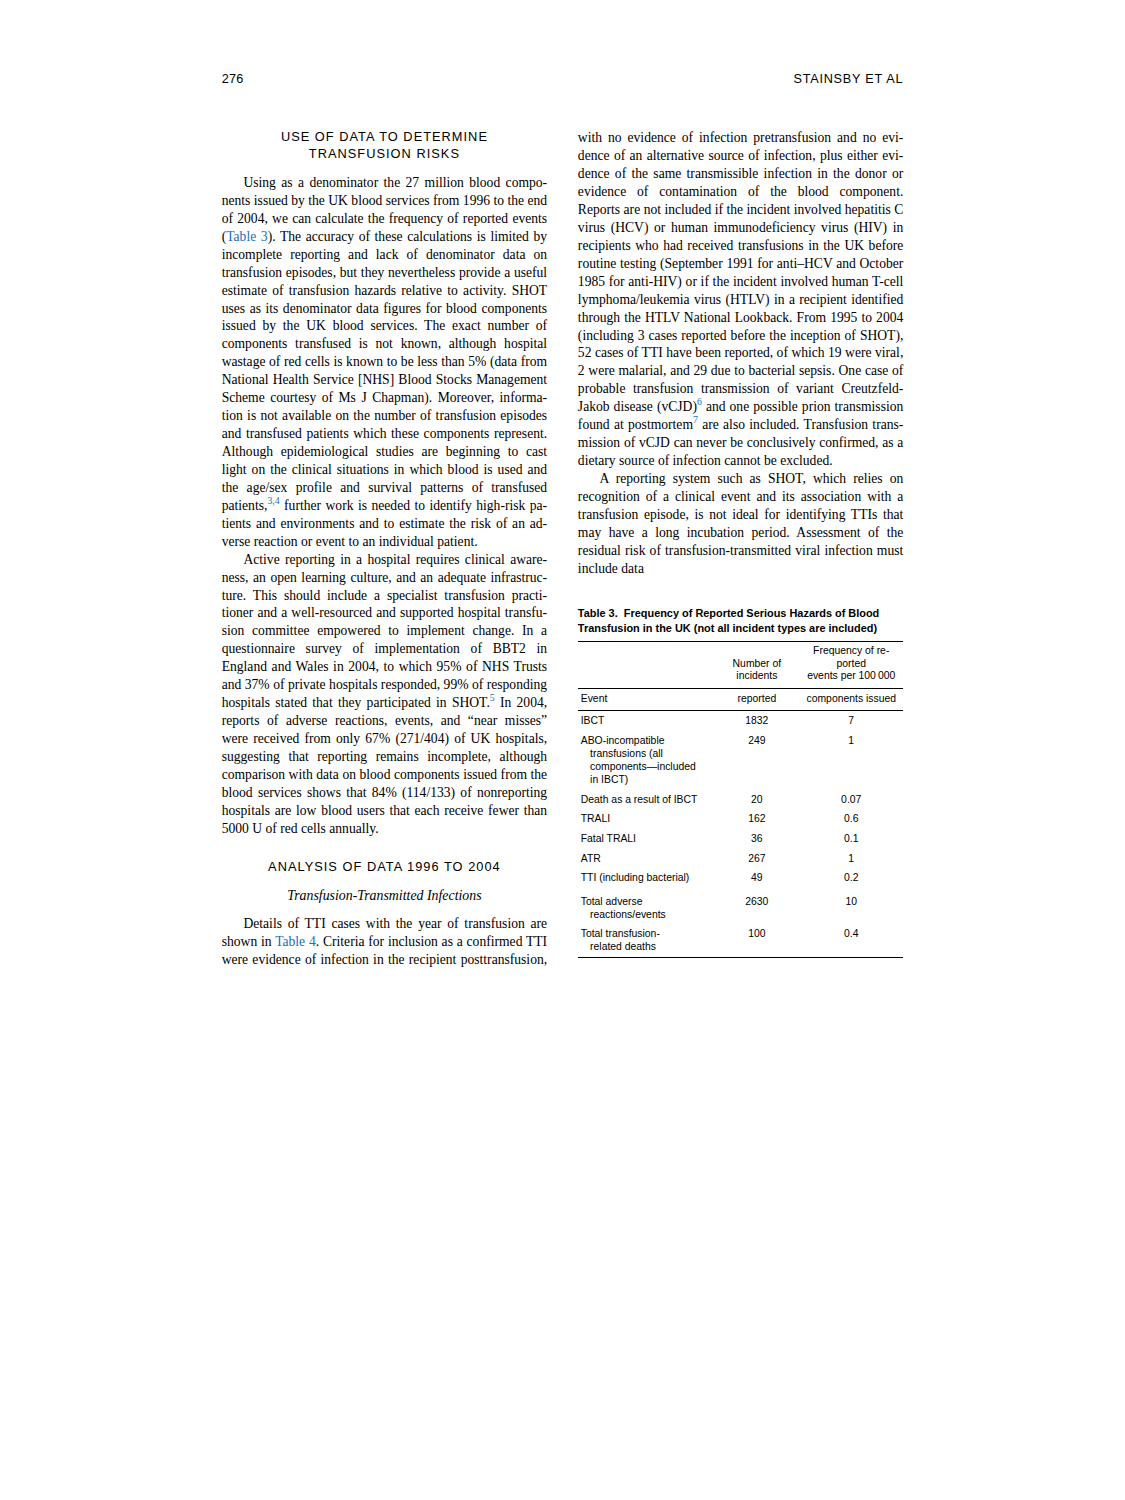276 STAINSBY ET AL
Use of Data to Determine
Transfusion Risks
Using as a denominator the 27 million blood components issued by the UK blood services from 1996 to the end of 2004, we can calculate the frequency of reported events (Table 3). The accuracy of these calculations is limited by incomplete reporting and lack of denominator data on transfusion episodes, but they nevertheless provide a useful estimate of transfusion hazards relative to activity. SHOT uses as its denominator data figures for blood components issued by the UK blood services. The exact number of components transfused is not known, although hospital wastage of red cells is known to be less than 5% (data from National Health Service [NHS] Blood Stocks Management Scheme courtesy of Ms J Chapman). Moreover, information is not available on the number of transfusion episodes and transfused patients which these components represent. Although epidemiological studies are beginning to cast light on the clinical situations in which blood is used and the age/sex profile and survival patterns of transfused patients,3,4 further work is needed to identify high-risk patients and environments and to estimate the risk of an adverse reaction or event to an individual patient.
Active reporting in a hospital requires clinical awareness, an open learning culture, and an adequate infrastructure. This should include a specialist transfusion practitioner and a well-resourced and supported hospital transfusion committee empowered to implement change. In a questionnaire survey of implementation of BBT2 in England and Wales in 2004, to which 95% of NHS Trusts and 37% of private hospitals responded, 99% of responding hospitals stated that they participated in SHOT.5 In 2004, reports of adverse reactions, events, and “near misses” were received from only 67% (271/404) of UK hospitals, suggesting that reporting remains incomplete, although comparison with data on blood components issued from the blood services shows that 84% (114/133) of nonreporting hospitals are low blood users that each receive fewer than 5000 U of red cells annually.
Analysis of Data 1996 to 2004
Transfusion-Transmitted Infections
Details of TTI cases with the year of transfusion are shown in Table 4. Criteria for inclusion as a confirmed TTI were evidence of infection in the recipient posttransfusion, with no evidence of infection pretransfusion and no evidence of an alternative source of infection, plus either evidence of the same transmissible infection in the donor or evidence of contamination of the blood component. Reports are not included if the incident involved hepatitis C virus (HCV) or human immunodeficiency virus (HIV) in recipients who had received transfusions in the UK before routine testing (September 1991 for anti–HCV and October 1985 for anti-HIV) or if the incident involved human T-cell lymphoma/leukemia virus (HTLV) in a recipient identified through the HTLV National Lookback. From 1995 to 2004 (including 3 cases reported before the inception of SHOT), 52 cases of TTI have been reported, of which 19 were viral, 2 were malarial, and 29 due to bacterial sepsis. One case of probable transfusion transmission of variant Creutzfeld-Jakob disease (vCJD)6 and one possible prion transmission found at postmortem7 are also included. Transfusion transmission of vCJD can never be conclusively confirmed, as a dietary source of infection cannot be excluded.
A reporting system such as SHOT, which relies on recognition of a clinical event and its association with a transfusion episode, is not ideal for identifying TTIs that may have a long incubation period. Assessment of the residual risk of transfusion-transmitted viral infection must include data
Table 3. Frequency of Reported Serious Hazards of Blood Transfusion in the UK (not all incident types are included)
| | Number of incidents | Frequency of reported events per 100 000 |
| --- | --- | --- |
| Event | reported | components issued |
| IBCT | 1832 | 7 |
| ABO-incompatible transfusions (all components—included in IBCT) | 249 | 1 |
| Death as a result of IBCT | 20 | 0.07 |
| TRALI | 162 | 0.6 |
| Fatal TRALI | 36 | 0.1 |
| ATR | 267 | 1 |
| TTI (including bacterial) | 49 | 0.2 |
| Total adverse reactions/events | 2630 | 10 |
| Total transfusion- related deaths | 100 | 0.4 |